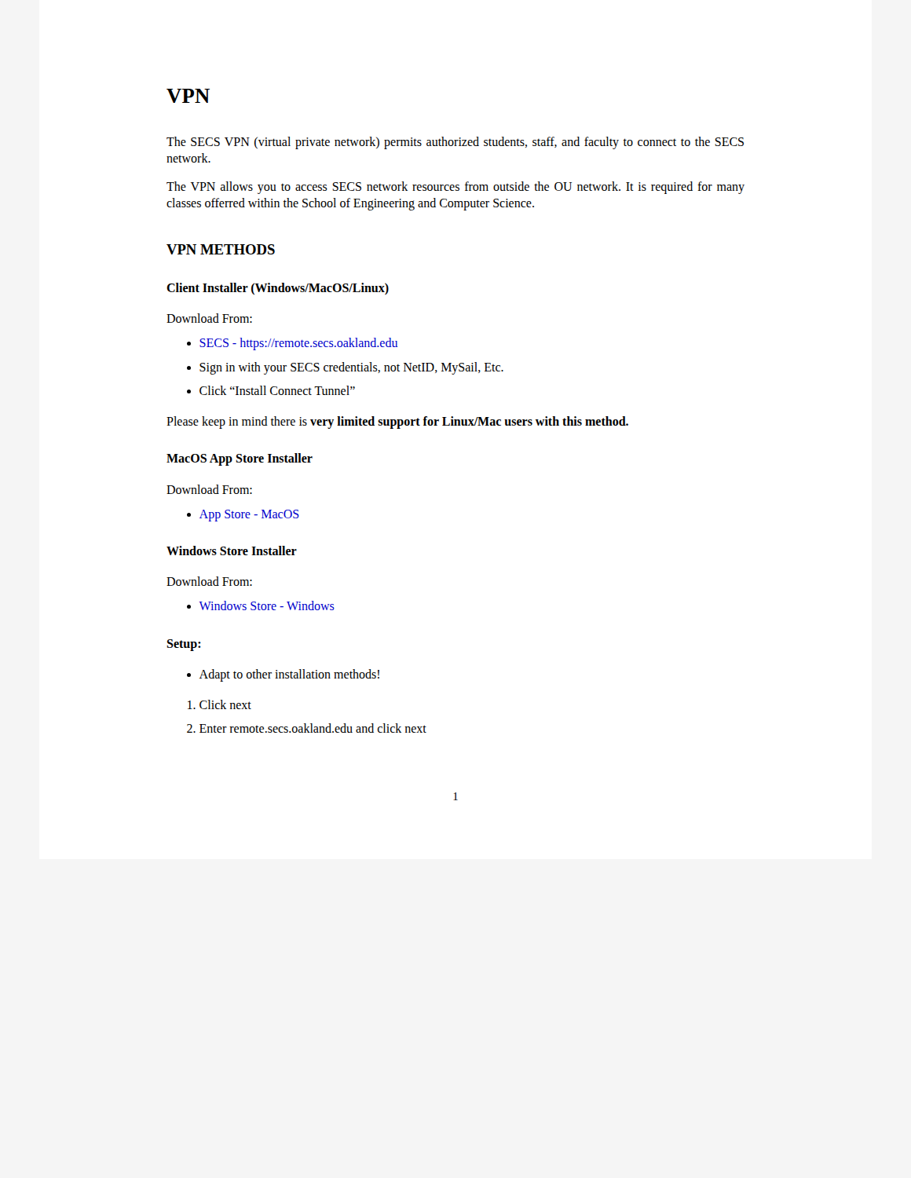VPN
The SECS VPN (virtual private network) permits authorized students, staff, and faculty to connect to the SECS network.
The VPN allows you to access SECS network resources from outside the OU network. It is required for many classes offerred within the School of Engineering and Computer Science.
VPN METHODS
Client Installer (Windows/MacOS/Linux)
Download From:
SECS - https://remote.secs.oakland.edu
Sign in with your SECS credentials, not NetID, MySail, Etc.
Click “Install Connect Tunnel”
Please keep in mind there is very limited support for Linux/Mac users with this method.
MacOS App Store Installer
Download From:
App Store - MacOS
Windows Store Installer
Download From:
Windows Store - Windows
Setup:
Adapt to other installation methods!
Click next
Enter remote.secs.oakland.edu and click next
1